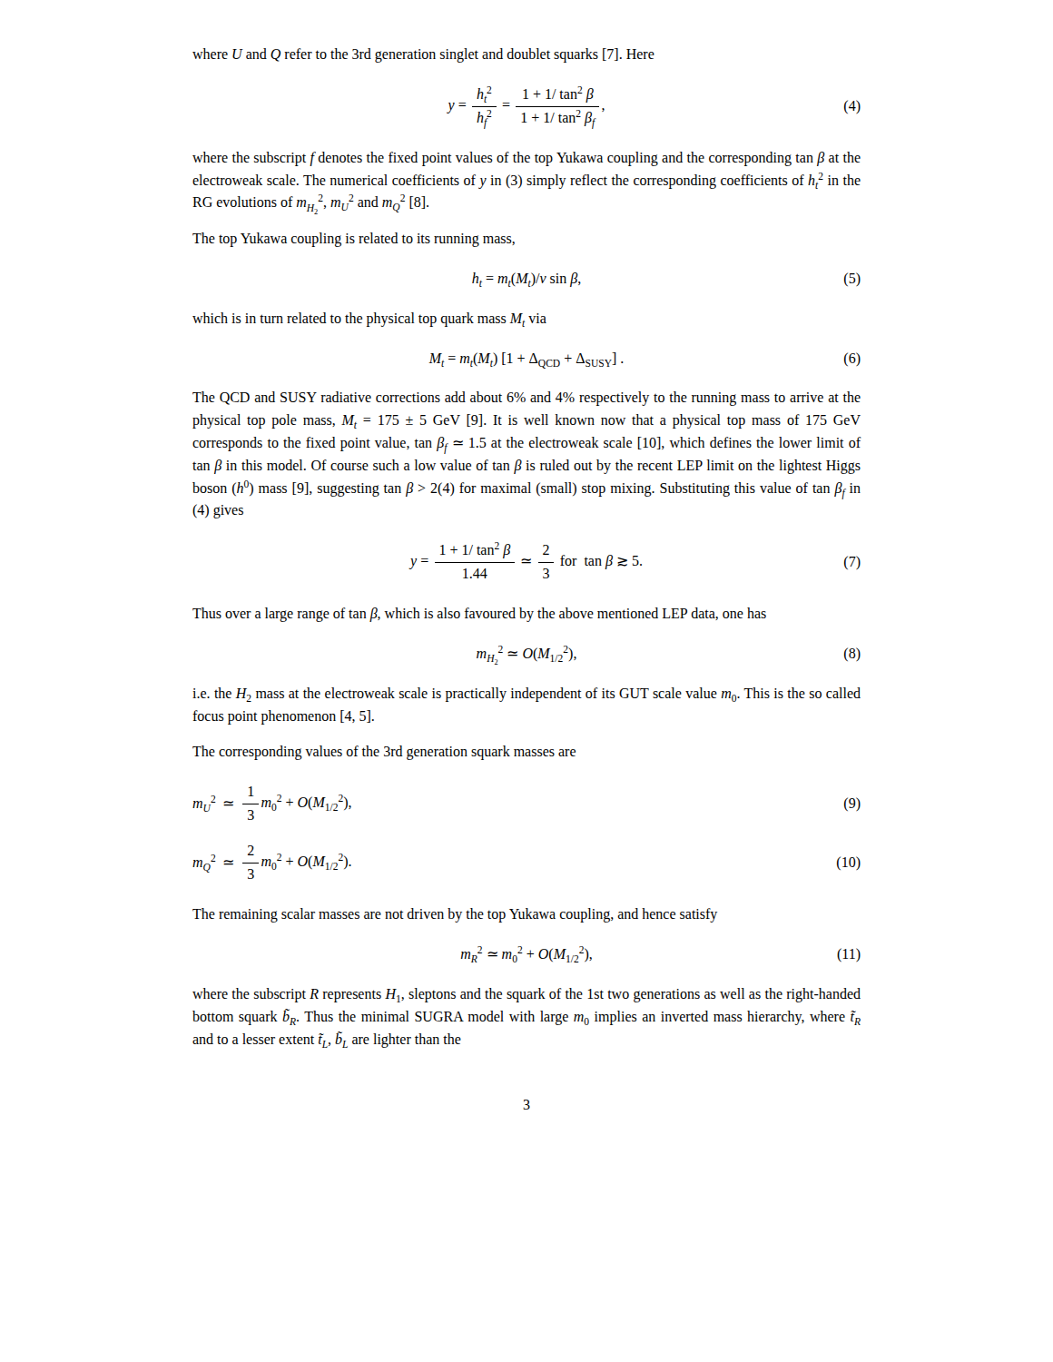where U and Q refer to the 3rd generation singlet and doublet squarks [7]. Here
y = ht2 hf2 = 1 + 1/ tan2 β 1 + 1/ tan2 βf,
(4)
where the subscript f denotes the fixed point values of the top Yukawa coupling and the corresponding tan β at the electroweak scale. The numerical coefficients of y in (3) simply reflect the corresponding coefficients of ht2 in the RG evolutions of mH22, mU2 and mQ2 [8].
The top Yukawa coupling is related to its running mass,
ht = mt(Mt)/v sin β,
(5)
which is in turn related to the physical top quark mass Mt via
Mt = mt(Mt) [1 + ΔQCD + ΔSUSY] .
(6)
The QCD and SUSY radiative corrections add about 6% and 4% respectively to the running mass to arrive at the physical top pole mass, Mt = 175 ± 5 GeV [9]. It is well known now that a physical top mass of 175 GeV corresponds to the fixed point value, tan βf ≃ 1.5 at the electroweak scale [10], which defines the lower limit of tan β in this model. Of course such a low value of tan β is ruled out by the recent LEP limit on the lightest Higgs boson (h0) mass [9], suggesting tan β > 2(4) for maximal (small) stop mixing. Substituting this value of tan βf in (4) gives
y = 1 + 1/ tan2 β 1.44 ≃ 23 for tan β ≳ 5.
(7)
Thus over a large range of tan β, which is also favoured by the above mentioned LEP data, one has
mH22 ≃ O(M1/22),
(8)
i.e. the H2 mass at the electroweak scale is practically independent of its GUT scale value m0. This is the so called focus point phenomenon [4, 5].
The corresponding values of the 3rd generation squark masses are
mU2
≃
13 m02 + O(M1/22),
(9)
mQ2
≃
23 m02 + O(M1/22).
(10)
The remaining scalar masses are not driven by the top Yukawa coupling, and hence satisfy
mR2 ≃ m02 + O(M1/22),
(11)
where the subscript R represents H1, sleptons and the squark of the 1st two generations as well as the right-handed bottom squark b̃R. Thus the minimal SUGRA model with large m0 implies an inverted mass hierarchy, where t̃R and to a lesser extent t̃L, b̃L are lighter than the
3